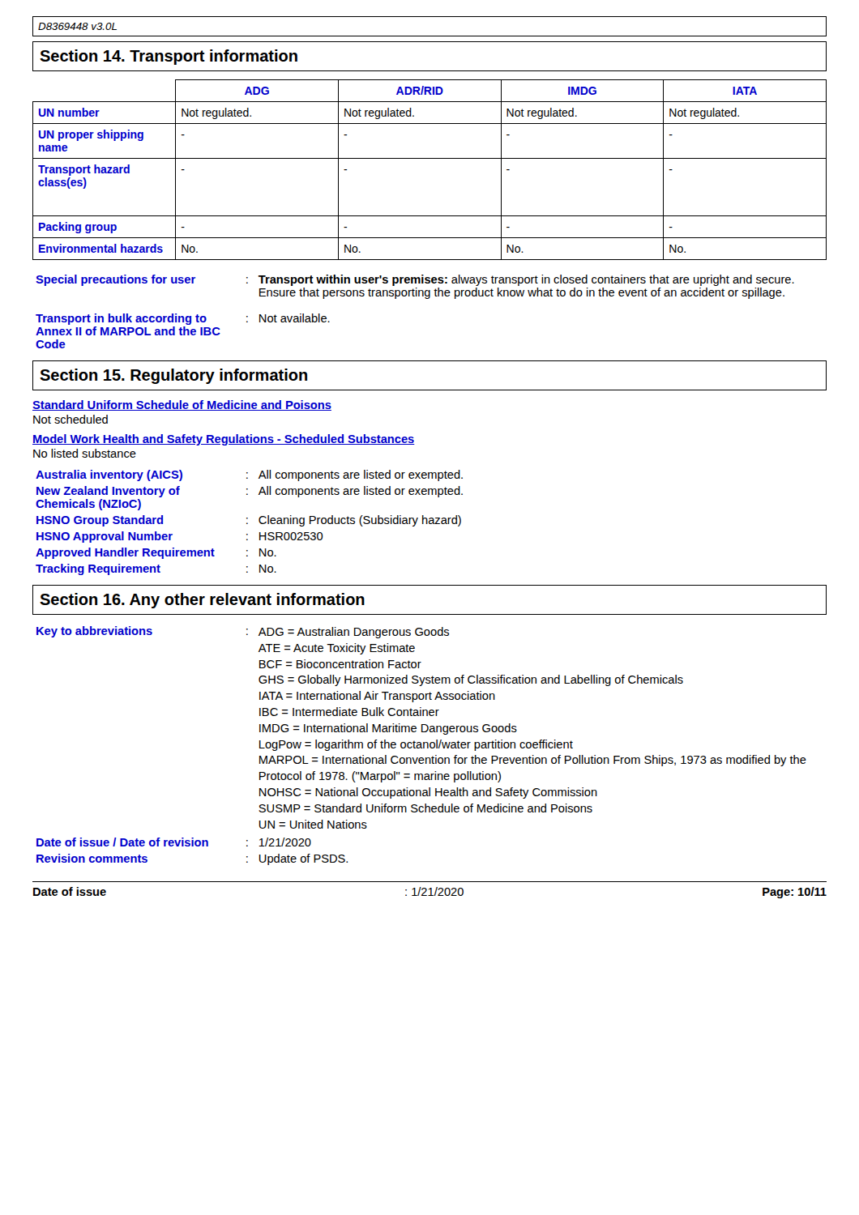D8369448 v3.0L
Section 14. Transport information
| | ADG | ADR/RID | IMDG | IATA |
| --- | --- | --- | --- | --- |
| UN number | Not regulated. | Not regulated. | Not regulated. | Not regulated. |
| UN proper shipping name | - | - | - | - |
| Transport hazard class(es) | - | - | - | - |
| Packing group | - | - | - | - |
| Environmental hazards | No. | No. | No. | No. |
| Special precautions for user | : | Transport within user's premises: always transport in closed containers that are upright and secure. Ensure that persons transporting the product know what to do in the event of an accident or spillage. |
| Transport in bulk according to Annex II of MARPOL and the IBC Code | : | Not available. |
Section 15. Regulatory information
Standard Uniform Schedule of Medicine and Poisons
Not scheduled
Model Work Health and Safety Regulations - Scheduled Substances
No listed substance
| Australia inventory (AICS) | : | All components are listed or exempted. |
| New Zealand Inventory of Chemicals (NZIoC) | : | All components are listed or exempted. |
| HSNO Group Standard | : | Cleaning Products (Subsidiary hazard) |
| HSNO Approval Number | : | HSR002530 |
| Approved Handler Requirement | : | No. |
| Tracking Requirement | : | No. |
Section 16. Any other relevant information
| Key to abbreviations | : | ADG = Australian Dangerous Goods ATE = Acute Toxicity Estimate BCF = Bioconcentration Factor GHS = Globally Harmonized System of Classification and Labelling of Chemicals IATA = International Air Transport Association IBC = Intermediate Bulk Container IMDG = International Maritime Dangerous Goods LogPow = logarithm of the octanol/water partition coefficient MARPOL = International Convention for the Prevention of Pollution From Ships, 1973 as modified by the Protocol of 1978. ("Marpol" = marine pollution) NOHSC = National Occupational Health and Safety Commission SUSMP = Standard Uniform Schedule of Medicine and Poisons UN = United Nations |
| Date of issue / Date of revision | : | 1/21/2020 |
| Revision comments | : | Update of PSDS. |
Date of issue
: 1/21/2020
Page: 10/11